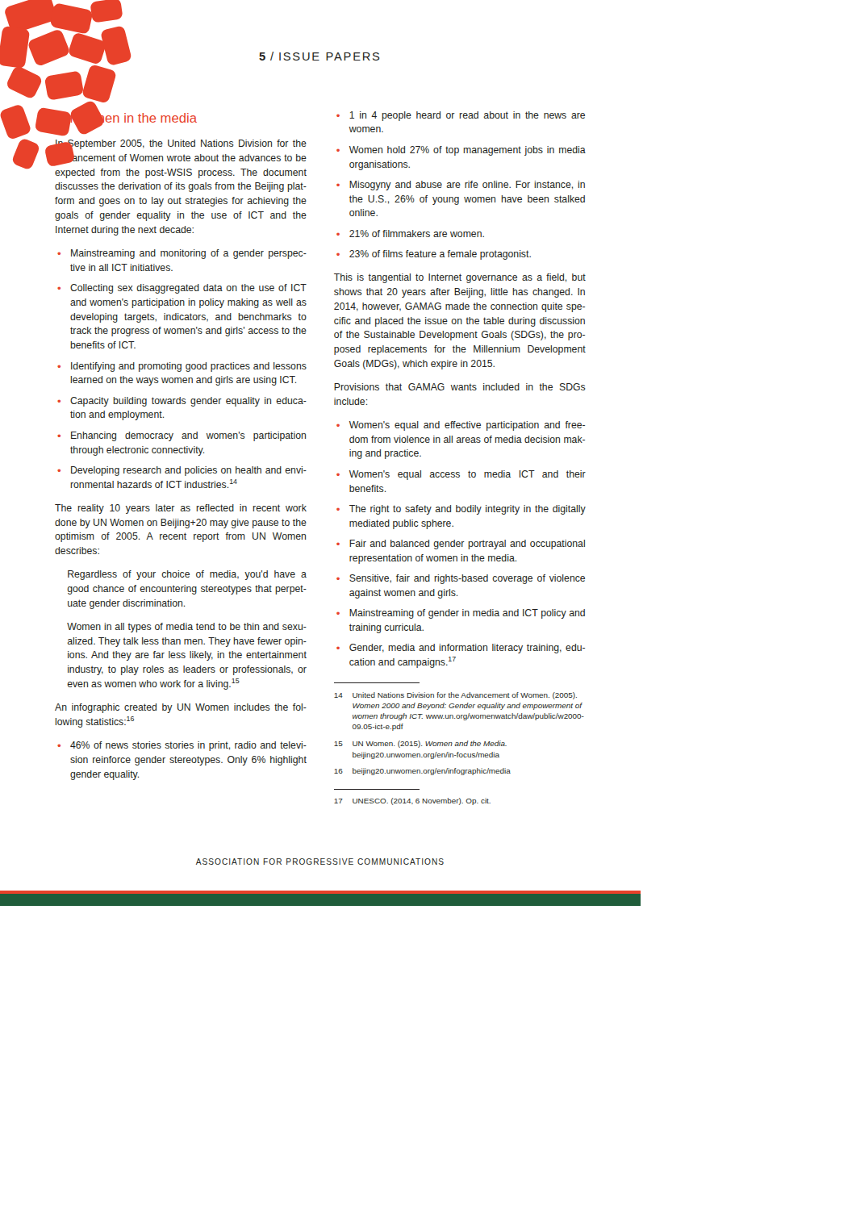5 / ISSUE PAPERS
On women in the media
In September 2005, the United Nations Division for the Advancement of Women wrote about the advances to be expected from the post-WSIS process. The document discusses the derivation of its goals from the Beijing platform and goes on to lay out strategies for achieving the goals of gender equality in the use of ICT and the Internet during the next decade:
Mainstreaming and monitoring of a gender perspective in all ICT initiatives.
Collecting sex disaggregated data on the use of ICT and women's participation in policy making as well as developing targets, indicators, and benchmarks to track the progress of women's and girls' access to the benefits of ICT.
Identifying and promoting good practices and lessons learned on the ways women and girls are using ICT.
Capacity building towards gender equality in education and employment.
Enhancing democracy and women's participation through electronic connectivity.
Developing research and policies on health and environmental hazards of ICT industries.14
The reality 10 years later as reflected in recent work done by UN Women on Beijing+20 may give pause to the optimism of 2005. A recent report from UN Women describes:
Regardless of your choice of media, you'd have a good chance of encountering stereotypes that perpetuate gender discrimination.
Women in all types of media tend to be thin and sexualized. They talk less than men. They have fewer opinions. And they are far less likely, in the entertainment industry, to play roles as leaders or professionals, or even as women who work for a living.15
An infographic created by UN Women includes the following statistics:16
46% of news stories stories in print, radio and television reinforce gender stereotypes. Only 6% highlight gender equality.
1 in 4 people heard or read about in the news are women.
Women hold 27% of top management jobs in media organisations.
Misogyny and abuse are rife online. For instance, in the U.S., 26% of young women have been stalked online.
21% of filmmakers are women.
23% of films feature a female protagonist.
This is tangential to Internet governance as a field, but shows that 20 years after Beijing, little has changed. In 2014, however, GAMAG made the connection quite specific and placed the issue on the table during discussion of the Sustainable Development Goals (SDGs), the proposed replacements for the Millennium Development Goals (MDGs), which expire in 2015.
Provisions that GAMAG wants included in the SDGs include:
Women's equal and effective participation and freedom from violence in all areas of media decision making and practice.
Women's equal access to media ICT and their benefits.
The right to safety and bodily integrity in the digitally mediated public sphere.
Fair and balanced gender portrayal and occupational representation of women in the media.
Sensitive, fair and rights-based coverage of violence against women and girls.
Mainstreaming of gender in media and ICT policy and training curricula.
Gender, media and information literacy training, education and campaigns.17
14
United Nations Division for the Advancement of Women. (2005). Women 2000 and Beyond: Gender equality and empowerment of women through ICT. www.un.org/womenwatch/daw/public/w2000-09.05-ict-e.pdf
15
UN Women. (2015). Women and the Media. beijing20.unwomen.org/en/in-focus/media
16
beijing20.unwomen.org/en/infographic/media
17
UNESCO. (2014, 6 November). Op. cit.
ASSOCIATION FOR PROGRESSIVE COMMUNICATIONS